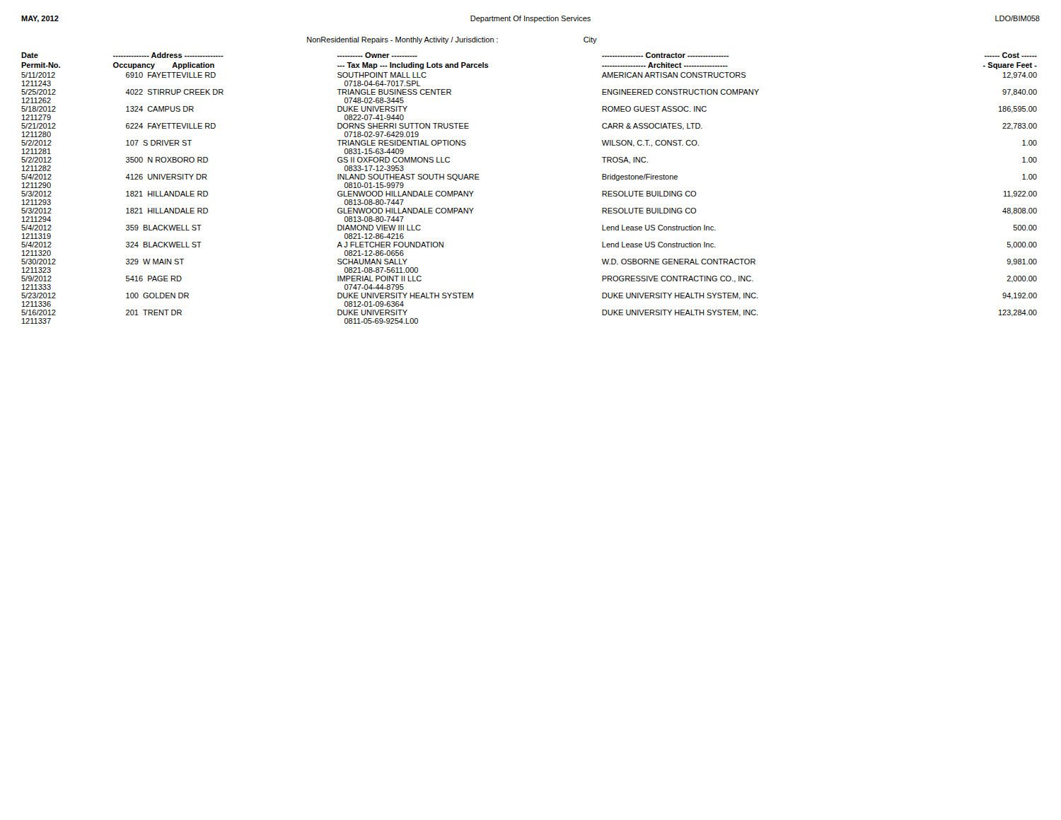MAY, 2012
Department Of Inspection Services
LDO/BIM058
NonResidential Repairs - Monthly Activity / Jurisdiction : City
| Date | -------------- Address --------------- | ---------- Owner ---------- | ---------------- Contractor ---------------- | ------ Cost ------ |
| --- | --- | --- | --- | --- |
| Permit-No. | Occupancy Application | --- Tax Map --- Including Lots and Parcels | ----------------- Architect ----------------- | - Square Feet - |
| 5/11/2012 | 6910 FAYETTEVILLE RD | SOUTHPOINT MALL LLC | AMERICAN ARTISAN CONSTRUCTORS | 12,974.00 |
| 1211243 | | 0718-04-64-7017.SPL | | |
| 5/25/2012 | 4022 STIRRUP CREEK DR | TRIANGLE BUSINESS CENTER | ENGINEERED CONSTRUCTION COMPANY | 97,840.00 |
| 1211262 | | 0748-02-68-3445 | | |
| 5/18/2012 | 1324 CAMPUS DR | DUKE UNIVERSITY | ROMEO GUEST ASSOC. INC | 186,595.00 |
| 1211279 | | 0822-07-41-9440 | | |
| 5/21/2012 | 6224 FAYETTEVILLE RD | DORNS SHERRI SUTTON TRUSTEE | CARR & ASSOCIATES, LTD. | 22,783.00 |
| 1211280 | | 0718-02-97-6429.019 | | |
| 5/2/2012 | 107 S DRIVER ST | TRIANGLE RESIDENTIAL OPTIONS | WILSON, C.T., CONST. CO. | 1.00 |
| 1211281 | | 0831-15-63-4409 | | |
| 5/2/2012 | 3500 N ROXBORO RD | GS II OXFORD COMMONS LLC | TROSA, INC. | 1.00 |
| 1211282 | | 0833-17-12-3953 | | |
| 5/4/2012 | 4126 UNIVERSITY DR | INLAND SOUTHEAST SOUTH SQUARE | Bridgestone/Firestone | 1.00 |
| 1211290 | | 0810-01-15-9979 | | |
| 5/3/2012 | 1821 HILLANDALE RD | GLENWOOD HILLANDALE COMPANY | RESOLUTE BUILDING CO | 11,922.00 |
| 1211293 | | 0813-08-80-7447 | | |
| 5/3/2012 | 1821 HILLANDALE RD | GLENWOOD HILLANDALE COMPANY | RESOLUTE BUILDING CO | 48,808.00 |
| 1211294 | | 0813-08-80-7447 | | |
| 5/4/2012 | 359 BLACKWELL ST | DIAMOND VIEW III LLC | Lend Lease US Construction Inc. | 500.00 |
| 1211319 | | 0821-12-86-4216 | | |
| 5/4/2012 | 324 BLACKWELL ST | A J FLETCHER FOUNDATION | Lend Lease US Construction Inc. | 5,000.00 |
| 1211320 | | 0821-12-86-0656 | | |
| 5/30/2012 | 329 W MAIN ST | SCHAUMAN SALLY | W.D. OSBORNE GENERAL CONTRACTOR | 9,981.00 |
| 1211323 | | 0821-08-87-5611.000 | | |
| 5/9/2012 | 5416 PAGE RD | IMPERIAL POINT II LLC | PROGRESSIVE CONTRACTING CO., INC. | 2,000.00 |
| 1211333 | | 0747-04-44-8795 | | |
| 5/23/2012 | 100 GOLDEN DR | DUKE UNIVERSITY HEALTH SYSTEM | DUKE UNIVERSITY HEALTH SYSTEM, INC. | 94,192.00 |
| 1211336 | | 0812-01-09-6364 | | |
| 5/16/2012 | 201 TRENT DR | DUKE UNIVERSITY | DUKE UNIVERSITY HEALTH SYSTEM, INC. | 123,284.00 |
| 1211337 | | 0811-05-69-9254.L00 | | |